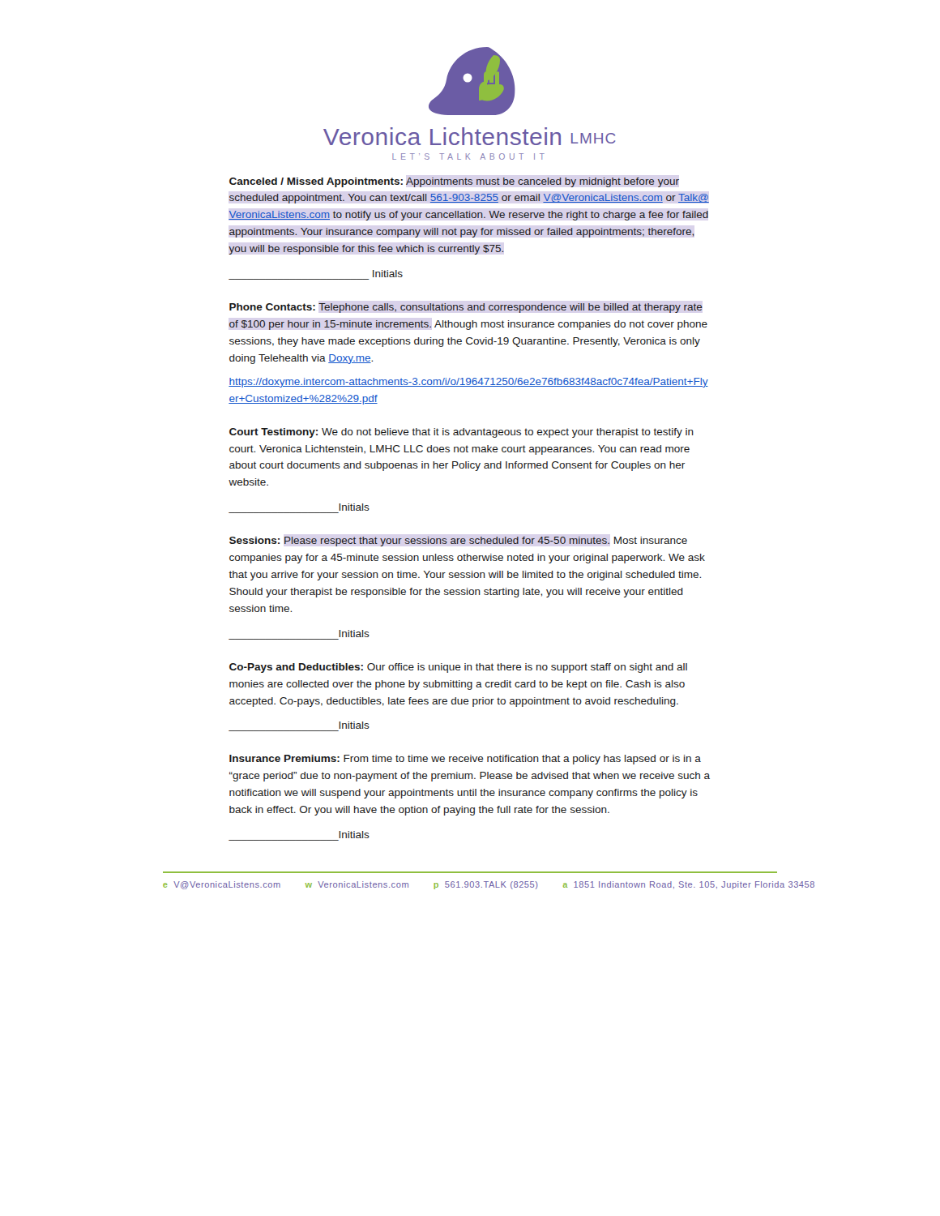Veronica Lichtenstein LMHC
Let’s talk about it
Canceled / Missed Appointments: Appointments must be canceled by midnight before your scheduled appointment. You can text/call 561-903-8255 or email V@VeronicaListens.com or Talk@VeronicaListens.com to notify us of your cancellation. We reserve the right to charge a fee for failed appointments. Your insurance company will not pay for missed or failed appointments; therefore, you will be responsible for this fee which is currently $75.
_______________________ Initials
Phone Contacts: Telephone calls, consultations and correspondence will be billed at therapy rate of $100 per hour in 15-minute increments. Although most insurance companies do not cover phone sessions, they have made exceptions during the Covid-19 Quarantine. Presently, Veronica is only doing Telehealth via Doxy.me.
https://doxyme.intercom-attachments-3.com/i/o/196471250/6e2e76fb683f48acf0c74fea/Patient+Flyer+Customized+%282%29.pdf
Court Testimony: We do not believe that it is advantageous to expect your therapist to testify in court. Veronica Lichtenstein, LMHC LLC does not make court appearances. You can read more about court documents and subpoenas in her Policy and Informed Consent for Couples on her website.
__________________Initials
Sessions: Please respect that your sessions are scheduled for 45-50 minutes. Most insurance companies pay for a 45-minute session unless otherwise noted in your original paperwork. We ask that you arrive for your session on time. Your session will be limited to the original scheduled time. Should your therapist be responsible for the session starting late, you will receive your entitled session time.
__________________Initials
Co-Pays and Deductibles: Our office is unique in that there is no support staff on sight and all monies are collected over the phone by submitting a credit card to be kept on file. Cash is also accepted. Co-pays, deductibles, late fees are due prior to appointment to avoid rescheduling.
__________________Initials
Insurance Premiums: From time to time we receive notification that a policy has lapsed or is in a “grace period” due to non-payment of the premium. Please be advised that when we receive such a notification we will suspend your appointments until the insurance company confirms the policy is back in effect. Or you will have the option of paying the full rate for the session.
__________________Initials
e V@VeronicaListens.com w VeronicaListens.com p 561.903.TALK (8255) a 1851 Indiantown Road, Ste. 105, Jupiter Florida 33458